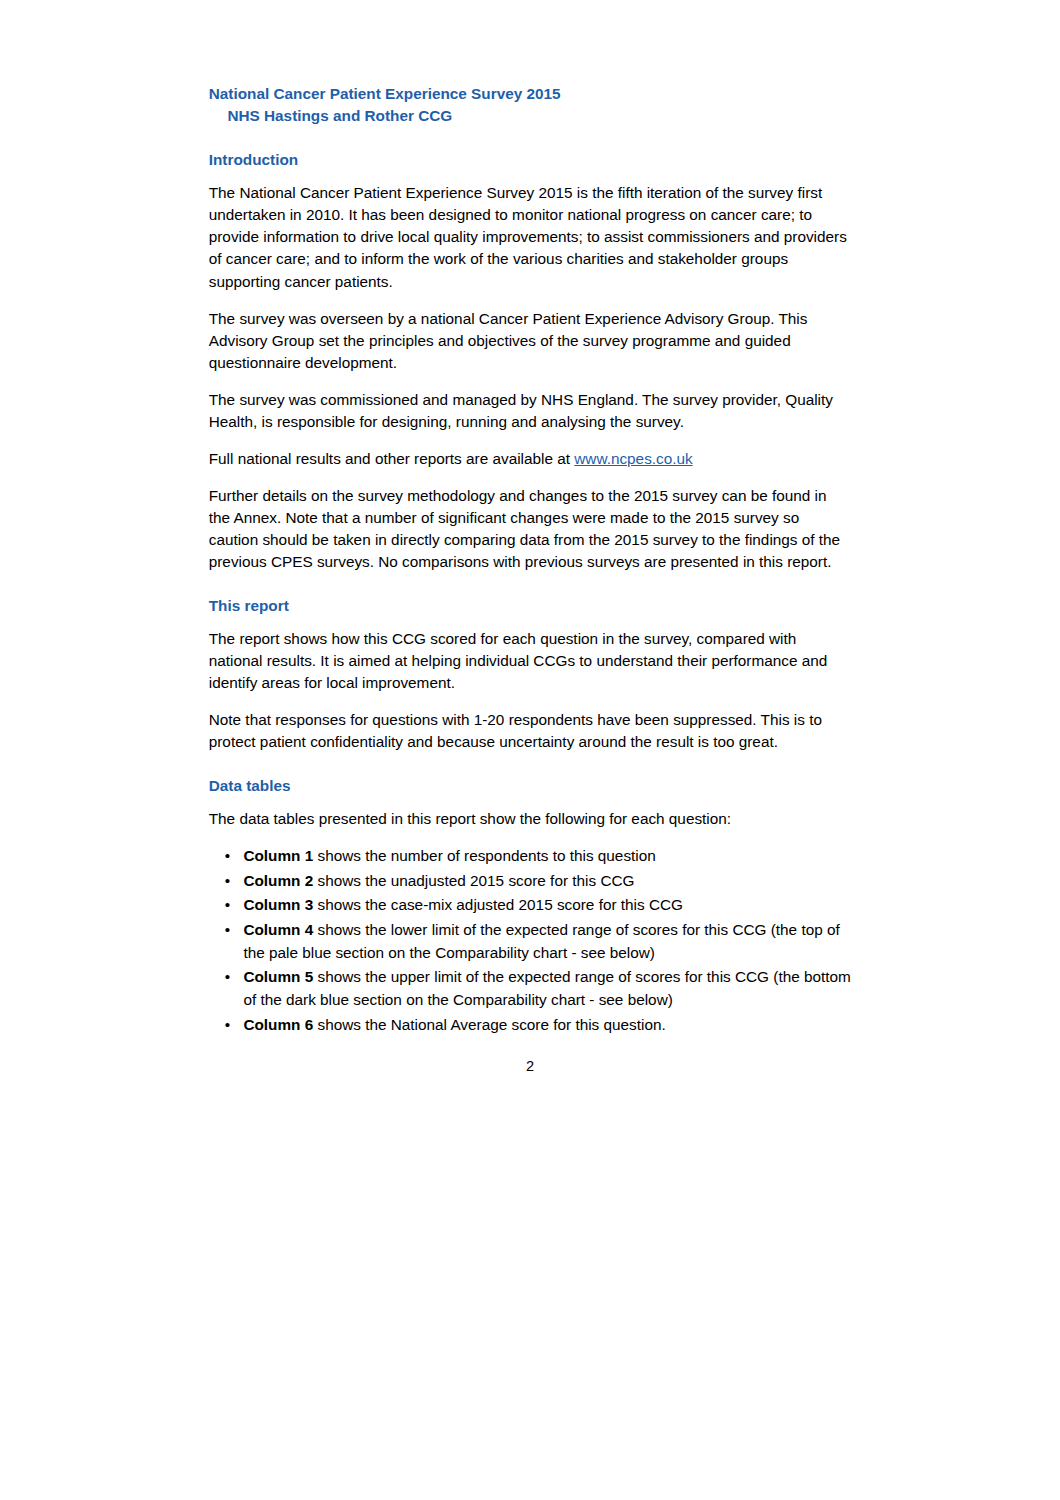National Cancer Patient Experience Survey 2015
NHS Hastings and Rother CCG
Introduction
The National Cancer Patient Experience Survey 2015 is the fifth iteration of the survey first undertaken in 2010. It has been designed to monitor national progress on cancer care; to provide information to drive local quality improvements; to assist commissioners and providers of cancer care; and to inform the work of the various charities and stakeholder groups supporting cancer patients.
The survey was overseen by a national Cancer Patient Experience Advisory Group. This Advisory Group set the principles and objectives of the survey programme and guided questionnaire development.
The survey was commissioned and managed by NHS England. The survey provider, Quality Health, is responsible for designing, running and analysing the survey.
Full national results and other reports are available at www.ncpes.co.uk
Further details on the survey methodology and changes to the 2015 survey can be found in the Annex. Note that a number of significant changes were made to the 2015 survey so caution should be taken in directly comparing data from the 2015 survey to the findings of the previous CPES surveys. No comparisons with previous surveys are presented in this report.
This report
The report shows how this CCG scored for each question in the survey, compared with national results. It is aimed at helping individual CCGs to understand their performance and identify areas for local improvement.
Note that responses for questions with 1-20 respondents have been suppressed. This is to protect patient confidentiality and because uncertainty around the result is too great.
Data tables
The data tables presented in this report show the following for each question:
Column 1 shows the number of respondents to this question
Column 2 shows the unadjusted 2015 score for this CCG
Column 3 shows the case-mix adjusted 2015 score for this CCG
Column 4 shows the lower limit of the expected range of scores for this CCG (the top of the pale blue section on the Comparability chart - see below)
Column 5 shows the upper limit of the expected range of scores for this CCG (the bottom of the dark blue section on the Comparability chart - see below)
Column 6 shows the National Average score for this question.
2